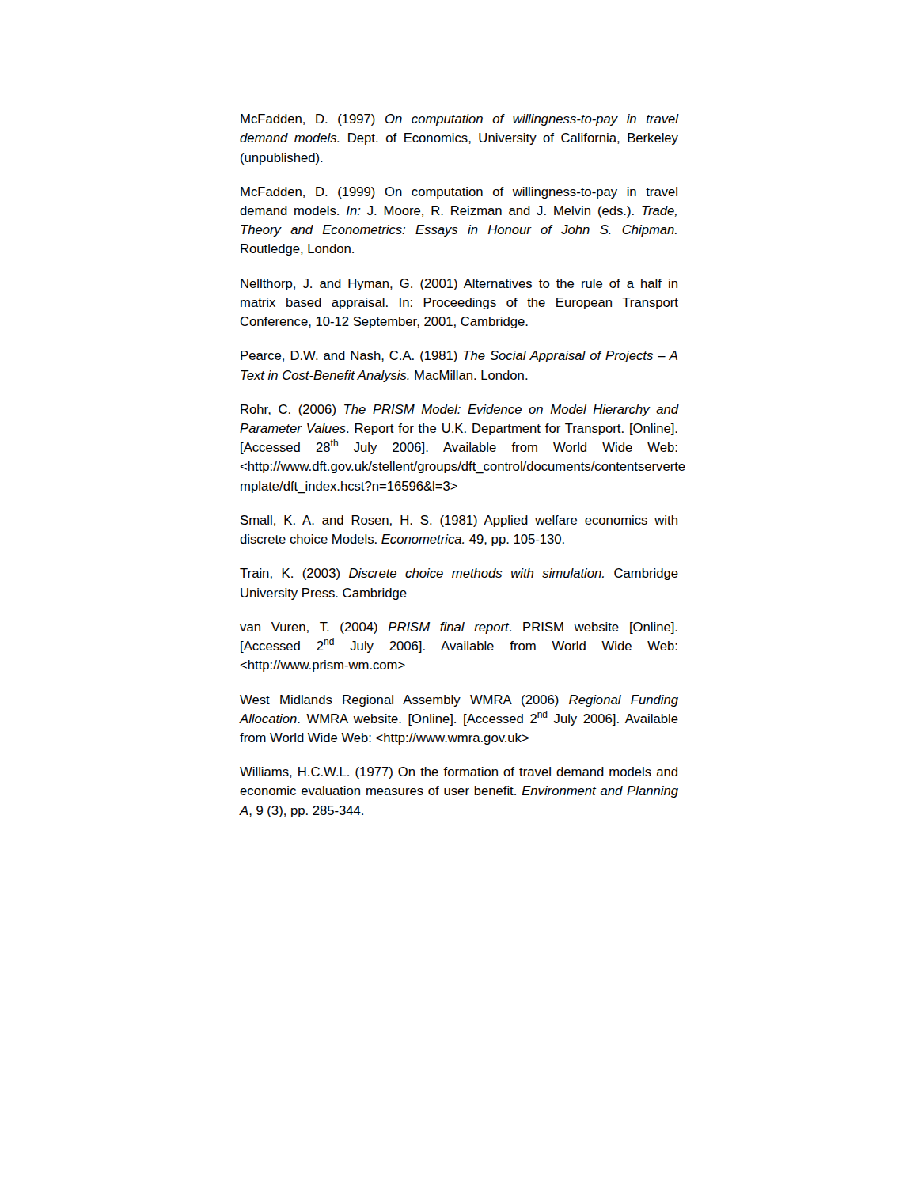McFadden, D. (1997) On computation of willingness-to-pay in travel demand models. Dept. of Economics, University of California, Berkeley (unpublished).
McFadden, D. (1999) On computation of willingness-to-pay in travel demand models. In: J. Moore, R. Reizman and J. Melvin (eds.). Trade, Theory and Econometrics: Essays in Honour of John S. Chipman. Routledge, London.
Nellthorp, J. and Hyman, G. (2001) Alternatives to the rule of a half in matrix based appraisal. In: Proceedings of the European Transport Conference, 10-12 September, 2001, Cambridge.
Pearce, D.W. and Nash, C.A. (1981) The Social Appraisal of Projects – A Text in Cost-Benefit Analysis. MacMillan. London.
Rohr, C. (2006) The PRISM Model: Evidence on Model Hierarchy and Parameter Values. Report for the U.K. Department for Transport. [Online]. [Accessed 28th July 2006]. Available from World Wide Web: <http://www.dft.gov.uk/stellent/groups/dft_control/documents/contentserverte mplate/dft_index.hcst?n=16596&l=3>
Small, K. A. and Rosen, H. S. (1981) Applied welfare economics with discrete choice Models. Econometrica. 49, pp. 105-130.
Train, K. (2003) Discrete choice methods with simulation. Cambridge University Press. Cambridge
van Vuren, T. (2004) PRISM final report. PRISM website [Online]. [Accessed 2nd July 2006]. Available from World Wide Web: <http://www.prism-wm.com>
West Midlands Regional Assembly WMRA (2006) Regional Funding Allocation. WMRA website. [Online]. [Accessed 2nd July 2006]. Available from World Wide Web: <http://www.wmra.gov.uk>
Williams, H.C.W.L. (1977) On the formation of travel demand models and economic evaluation measures of user benefit. Environment and Planning A, 9 (3), pp. 285-344.